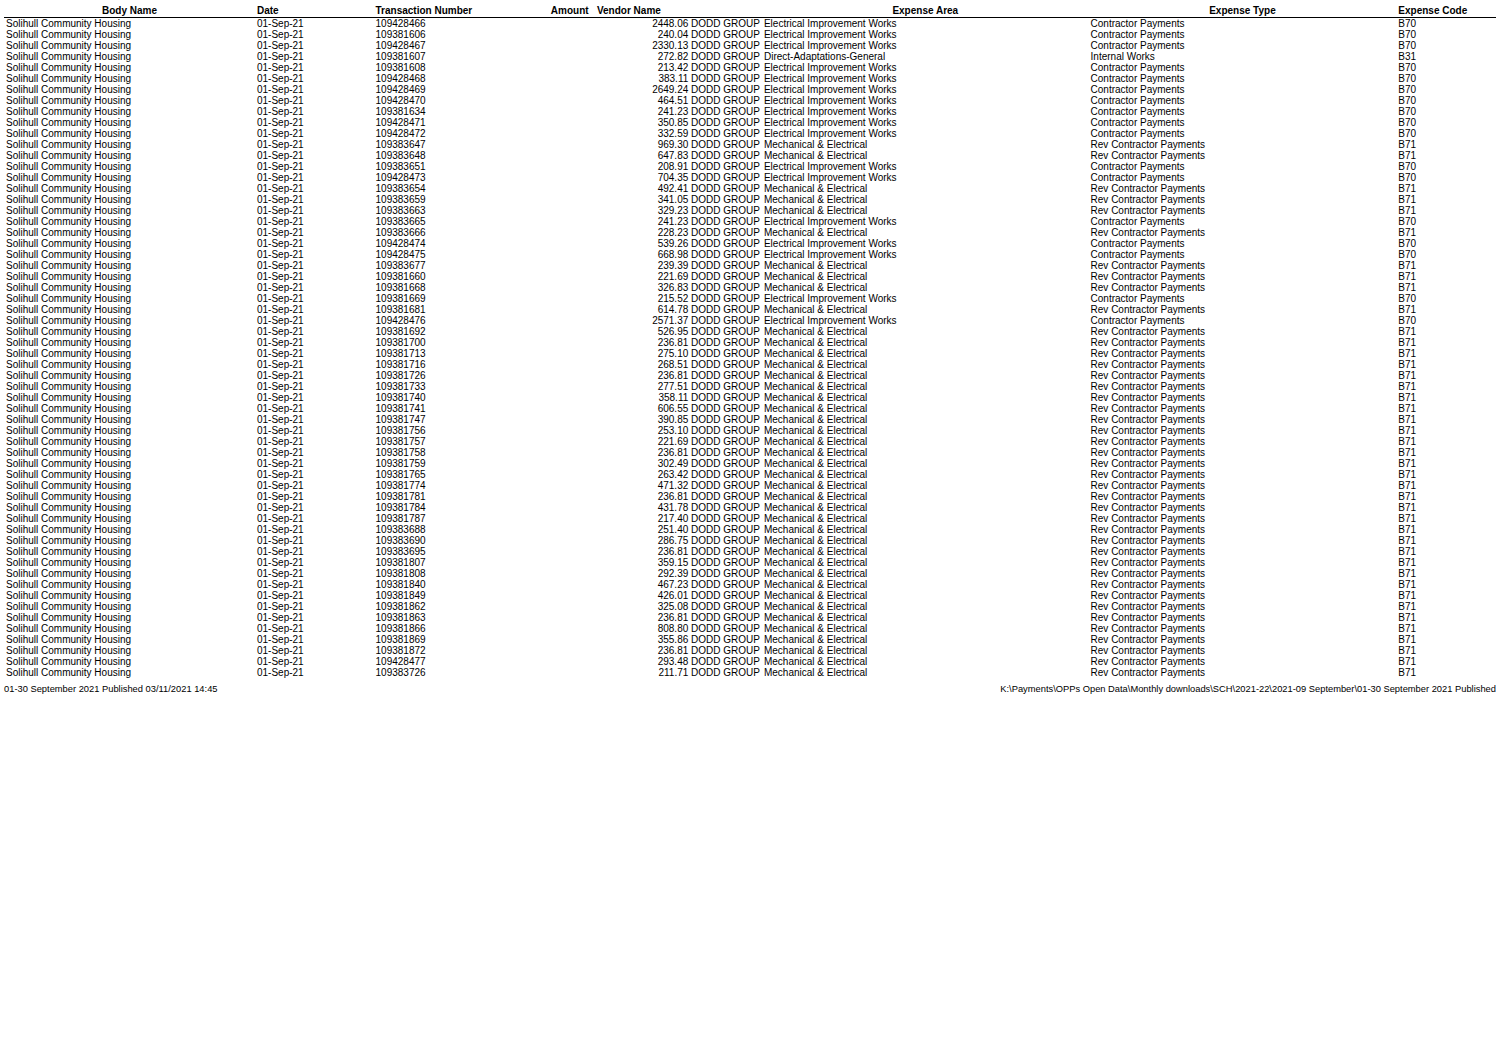| Body Name | Date | Transaction Number | Amount Vendor Name | Expense Area | Expense Type | Expense Code |
| --- | --- | --- | --- | --- | --- | --- |
| Solihull Community Housing | 01-Sep-21 | 109428466 | 2448.06 DODD GROUP | Electrical Improvement Works | Contractor Payments | B70 |
| Solihull Community Housing | 01-Sep-21 | 109381606 | 240.04 DODD GROUP | Electrical Improvement Works | Contractor Payments | B70 |
| Solihull Community Housing | 01-Sep-21 | 109428467 | 2330.13 DODD GROUP | Electrical Improvement Works | Contractor Payments | B70 |
| Solihull Community Housing | 01-Sep-21 | 109381607 | 272.82 DODD GROUP | Direct-Adaptations-General | Internal Works | B31 |
| Solihull Community Housing | 01-Sep-21 | 109381608 | 213.42 DODD GROUP | Electrical Improvement Works | Contractor Payments | B70 |
| Solihull Community Housing | 01-Sep-21 | 109428468 | 383.11 DODD GROUP | Electrical Improvement Works | Contractor Payments | B70 |
| Solihull Community Housing | 01-Sep-21 | 109428469 | 2649.24 DODD GROUP | Electrical Improvement Works | Contractor Payments | B70 |
| Solihull Community Housing | 01-Sep-21 | 109428470 | 464.51 DODD GROUP | Electrical Improvement Works | Contractor Payments | B70 |
| Solihull Community Housing | 01-Sep-21 | 109381634 | 241.23 DODD GROUP | Electrical Improvement Works | Contractor Payments | B70 |
| Solihull Community Housing | 01-Sep-21 | 109428471 | 350.85 DODD GROUP | Electrical Improvement Works | Contractor Payments | B70 |
| Solihull Community Housing | 01-Sep-21 | 109428472 | 332.59 DODD GROUP | Electrical Improvement Works | Contractor Payments | B70 |
| Solihull Community Housing | 01-Sep-21 | 109383647 | 969.30 DODD GROUP | Mechanical & Electrical | Rev Contractor Payments | B71 |
| Solihull Community Housing | 01-Sep-21 | 109383648 | 647.83 DODD GROUP | Mechanical & Electrical | Rev Contractor Payments | B71 |
| Solihull Community Housing | 01-Sep-21 | 109383651 | 208.91 DODD GROUP | Electrical Improvement Works | Contractor Payments | B70 |
| Solihull Community Housing | 01-Sep-21 | 109428473 | 704.35 DODD GROUP | Electrical Improvement Works | Contractor Payments | B70 |
| Solihull Community Housing | 01-Sep-21 | 109383654 | 492.41 DODD GROUP | Mechanical & Electrical | Rev Contractor Payments | B71 |
| Solihull Community Housing | 01-Sep-21 | 109383659 | 341.05 DODD GROUP | Mechanical & Electrical | Rev Contractor Payments | B71 |
| Solihull Community Housing | 01-Sep-21 | 109383663 | 329.23 DODD GROUP | Mechanical & Electrical | Rev Contractor Payments | B71 |
| Solihull Community Housing | 01-Sep-21 | 109383665 | 241.23 DODD GROUP | Electrical Improvement Works | Contractor Payments | B70 |
| Solihull Community Housing | 01-Sep-21 | 109383666 | 228.23 DODD GROUP | Mechanical & Electrical | Rev Contractor Payments | B71 |
| Solihull Community Housing | 01-Sep-21 | 109428474 | 539.26 DODD GROUP | Electrical Improvement Works | Contractor Payments | B70 |
| Solihull Community Housing | 01-Sep-21 | 109428475 | 668.98 DODD GROUP | Electrical Improvement Works | Contractor Payments | B70 |
| Solihull Community Housing | 01-Sep-21 | 109383677 | 239.39 DODD GROUP | Mechanical & Electrical | Rev Contractor Payments | B71 |
| Solihull Community Housing | 01-Sep-21 | 109381660 | 221.69 DODD GROUP | Mechanical & Electrical | Rev Contractor Payments | B71 |
| Solihull Community Housing | 01-Sep-21 | 109381668 | 326.83 DODD GROUP | Mechanical & Electrical | Rev Contractor Payments | B71 |
| Solihull Community Housing | 01-Sep-21 | 109381669 | 215.52 DODD GROUP | Electrical Improvement Works | Contractor Payments | B70 |
| Solihull Community Housing | 01-Sep-21 | 109381681 | 614.78 DODD GROUP | Mechanical & Electrical | Rev Contractor Payments | B71 |
| Solihull Community Housing | 01-Sep-21 | 109428476 | 2571.37 DODD GROUP | Electrical Improvement Works | Contractor Payments | B70 |
| Solihull Community Housing | 01-Sep-21 | 109381692 | 526.95 DODD GROUP | Mechanical & Electrical | Rev Contractor Payments | B71 |
| Solihull Community Housing | 01-Sep-21 | 109381700 | 236.81 DODD GROUP | Mechanical & Electrical | Rev Contractor Payments | B71 |
| Solihull Community Housing | 01-Sep-21 | 109381713 | 275.10 DODD GROUP | Mechanical & Electrical | Rev Contractor Payments | B71 |
| Solihull Community Housing | 01-Sep-21 | 109381716 | 268.51 DODD GROUP | Mechanical & Electrical | Rev Contractor Payments | B71 |
| Solihull Community Housing | 01-Sep-21 | 109381726 | 236.81 DODD GROUP | Mechanical & Electrical | Rev Contractor Payments | B71 |
| Solihull Community Housing | 01-Sep-21 | 109381733 | 277.51 DODD GROUP | Mechanical & Electrical | Rev Contractor Payments | B71 |
| Solihull Community Housing | 01-Sep-21 | 109381740 | 358.11 DODD GROUP | Mechanical & Electrical | Rev Contractor Payments | B71 |
| Solihull Community Housing | 01-Sep-21 | 109381741 | 606.55 DODD GROUP | Mechanical & Electrical | Rev Contractor Payments | B71 |
| Solihull Community Housing | 01-Sep-21 | 109381747 | 390.85 DODD GROUP | Mechanical & Electrical | Rev Contractor Payments | B71 |
| Solihull Community Housing | 01-Sep-21 | 109381756 | 253.10 DODD GROUP | Mechanical & Electrical | Rev Contractor Payments | B71 |
| Solihull Community Housing | 01-Sep-21 | 109381757 | 221.69 DODD GROUP | Mechanical & Electrical | Rev Contractor Payments | B71 |
| Solihull Community Housing | 01-Sep-21 | 109381758 | 236.81 DODD GROUP | Mechanical & Electrical | Rev Contractor Payments | B71 |
| Solihull Community Housing | 01-Sep-21 | 109381759 | 302.49 DODD GROUP | Mechanical & Electrical | Rev Contractor Payments | B71 |
| Solihull Community Housing | 01-Sep-21 | 109381765 | 263.42 DODD GROUP | Mechanical & Electrical | Rev Contractor Payments | B71 |
| Solihull Community Housing | 01-Sep-21 | 109381774 | 471.32 DODD GROUP | Mechanical & Electrical | Rev Contractor Payments | B71 |
| Solihull Community Housing | 01-Sep-21 | 109381781 | 236.81 DODD GROUP | Mechanical & Electrical | Rev Contractor Payments | B71 |
| Solihull Community Housing | 01-Sep-21 | 109381784 | 431.78 DODD GROUP | Mechanical & Electrical | Rev Contractor Payments | B71 |
| Solihull Community Housing | 01-Sep-21 | 109381787 | 217.40 DODD GROUP | Mechanical & Electrical | Rev Contractor Payments | B71 |
| Solihull Community Housing | 01-Sep-21 | 109383688 | 251.40 DODD GROUP | Mechanical & Electrical | Rev Contractor Payments | B71 |
| Solihull Community Housing | 01-Sep-21 | 109383690 | 286.75 DODD GROUP | Mechanical & Electrical | Rev Contractor Payments | B71 |
| Solihull Community Housing | 01-Sep-21 | 109383695 | 236.81 DODD GROUP | Mechanical & Electrical | Rev Contractor Payments | B71 |
| Solihull Community Housing | 01-Sep-21 | 109381807 | 359.15 DODD GROUP | Mechanical & Electrical | Rev Contractor Payments | B71 |
| Solihull Community Housing | 01-Sep-21 | 109381808 | 292.39 DODD GROUP | Mechanical & Electrical | Rev Contractor Payments | B71 |
| Solihull Community Housing | 01-Sep-21 | 109381840 | 467.23 DODD GROUP | Mechanical & Electrical | Rev Contractor Payments | B71 |
| Solihull Community Housing | 01-Sep-21 | 109381849 | 426.01 DODD GROUP | Mechanical & Electrical | Rev Contractor Payments | B71 |
| Solihull Community Housing | 01-Sep-21 | 109381862 | 325.08 DODD GROUP | Mechanical & Electrical | Rev Contractor Payments | B71 |
| Solihull Community Housing | 01-Sep-21 | 109381863 | 236.81 DODD GROUP | Mechanical & Electrical | Rev Contractor Payments | B71 |
| Solihull Community Housing | 01-Sep-21 | 109381866 | 808.80 DODD GROUP | Mechanical & Electrical | Rev Contractor Payments | B71 |
| Solihull Community Housing | 01-Sep-21 | 109381869 | 355.86 DODD GROUP | Mechanical & Electrical | Rev Contractor Payments | B71 |
| Solihull Community Housing | 01-Sep-21 | 109381872 | 236.81 DODD GROUP | Mechanical & Electrical | Rev Contractor Payments | B71 |
| Solihull Community Housing | 01-Sep-21 | 109428477 | 293.48 DODD GROUP | Mechanical & Electrical | Rev Contractor Payments | B71 |
| Solihull Community Housing | 01-Sep-21 | 109383726 | 211.71 DODD GROUP | Mechanical & Electrical | Rev Contractor Payments | B71 |
01-30 September 2021 Published 03/11/2021 14:45 K:\Payments\OPPs Open Data\Monthly downloads\SCH\2021-22\2021-09 September\01-30 September 2021 Published